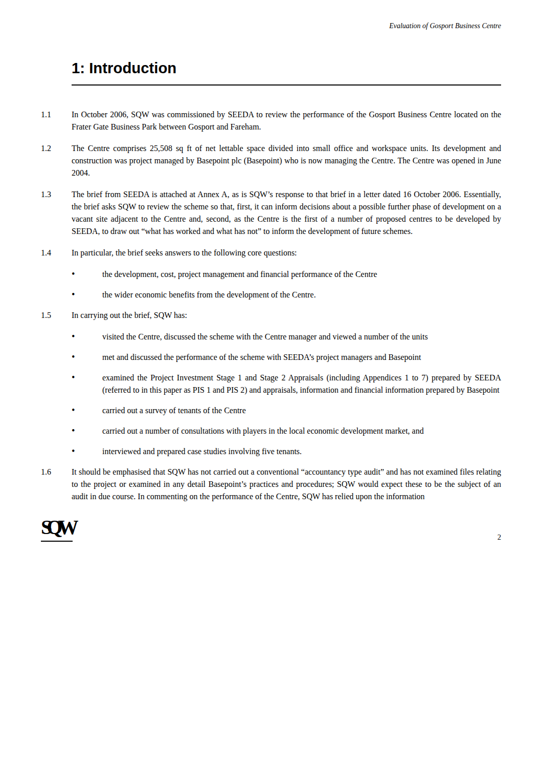Evaluation of Gosport Business Centre
1: Introduction
1.1
In October 2006, SQW was commissioned by SEEDA to review the performance of the Gosport Business Centre located on the Frater Gate Business Park between Gosport and Fareham.
1.2
The Centre comprises 25,508 sq ft of net lettable space divided into small office and workspace units. Its development and construction was project managed by Basepoint plc (Basepoint) who is now managing the Centre. The Centre was opened in June 2004.
1.3
The brief from SEEDA is attached at Annex A, as is SQW’s response to that brief in a letter dated 16 October 2006. Essentially, the brief asks SQW to review the scheme so that, first, it can inform decisions about a possible further phase of development on a vacant site adjacent to the Centre and, second, as the Centre is the first of a number of proposed centres to be developed by SEEDA, to draw out “what has worked and what has not” to inform the development of future schemes.
1.4
In particular, the brief seeks answers to the following core questions:
the development, cost, project management and financial performance of the Centre
the wider economic benefits from the development of the Centre.
1.5
In carrying out the brief, SQW has:
visited the Centre, discussed the scheme with the Centre manager and viewed a number of the units
met and discussed the performance of the scheme with SEEDA’s project managers and Basepoint
examined the Project Investment Stage 1 and Stage 2 Appraisals (including Appendices 1 to 7) prepared by SEEDA (referred to in this paper as PIS 1 and PIS 2) and appraisals, information and financial information prepared by Basepoint
carried out a survey of tenants of the Centre
carried out a number of consultations with players in the local economic development market, and
interviewed and prepared case studies involving five tenants.
1.6
It should be emphasised that SQW has not carried out a conventional “accountancy type audit” and has not examined files relating to the project or examined in any detail Basepoint’s practices and procedures; SQW would expect these to be the subject of an audit in due course. In commenting on the performance of the Centre, SQW has relied upon the information
SQW
2